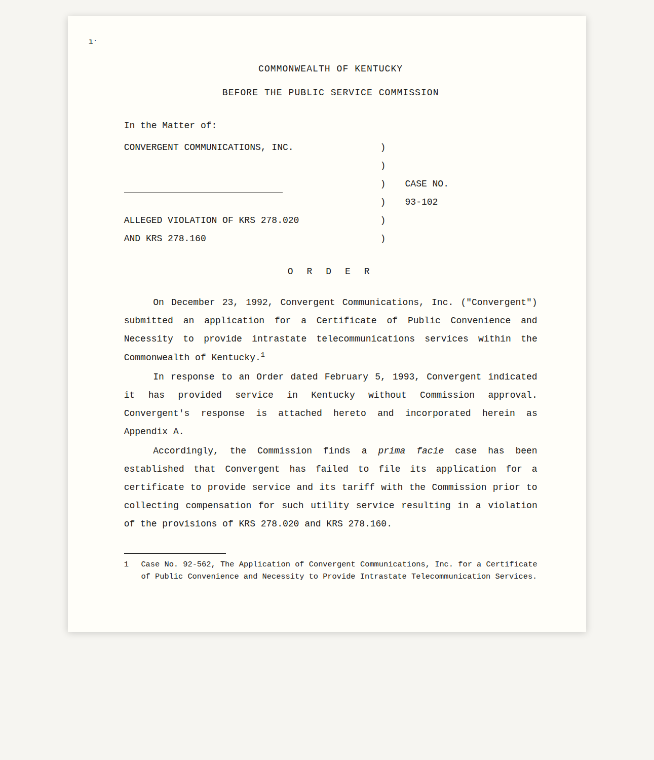ı.
COMMONWEALTH OF KENTUCKY
BEFORE THE PUBLIC SERVICE COMMISSION
In the Matter of:
| CONVERGENT COMMUNICATIONS, INC. | ) | |
| | ) | |
| | ) | CASE NO. |
| | ) | 93-102 |
| ALLEGED VIOLATION OF KRS 278.020 | ) | |
| AND KRS 278.160 | ) | |
O R D E R
On December 23, 1992, Convergent Communications, Inc. ("Convergent") submitted an application for a Certificate of Public Convenience and Necessity to provide intrastate telecommunications services within the Commonwealth of Kentucky.1
In response to an Order dated February 5, 1993, Convergent indicated it has provided service in Kentucky without Commission approval. Convergent's response is attached hereto and incorporated herein as Appendix A.
Accordingly, the Commission finds a prima facie case has been established that Convergent has failed to file its application for a certificate to provide service and its tariff with the Commission prior to collecting compensation for such utility service resulting in a violation of the provisions of KRS 278.020 and KRS 278.160.
1 Case No. 92-562, The Application of Convergent Communications, Inc. for a Certificate of Public Convenience and Necessity to Provide Intrastate Telecommunication Services.